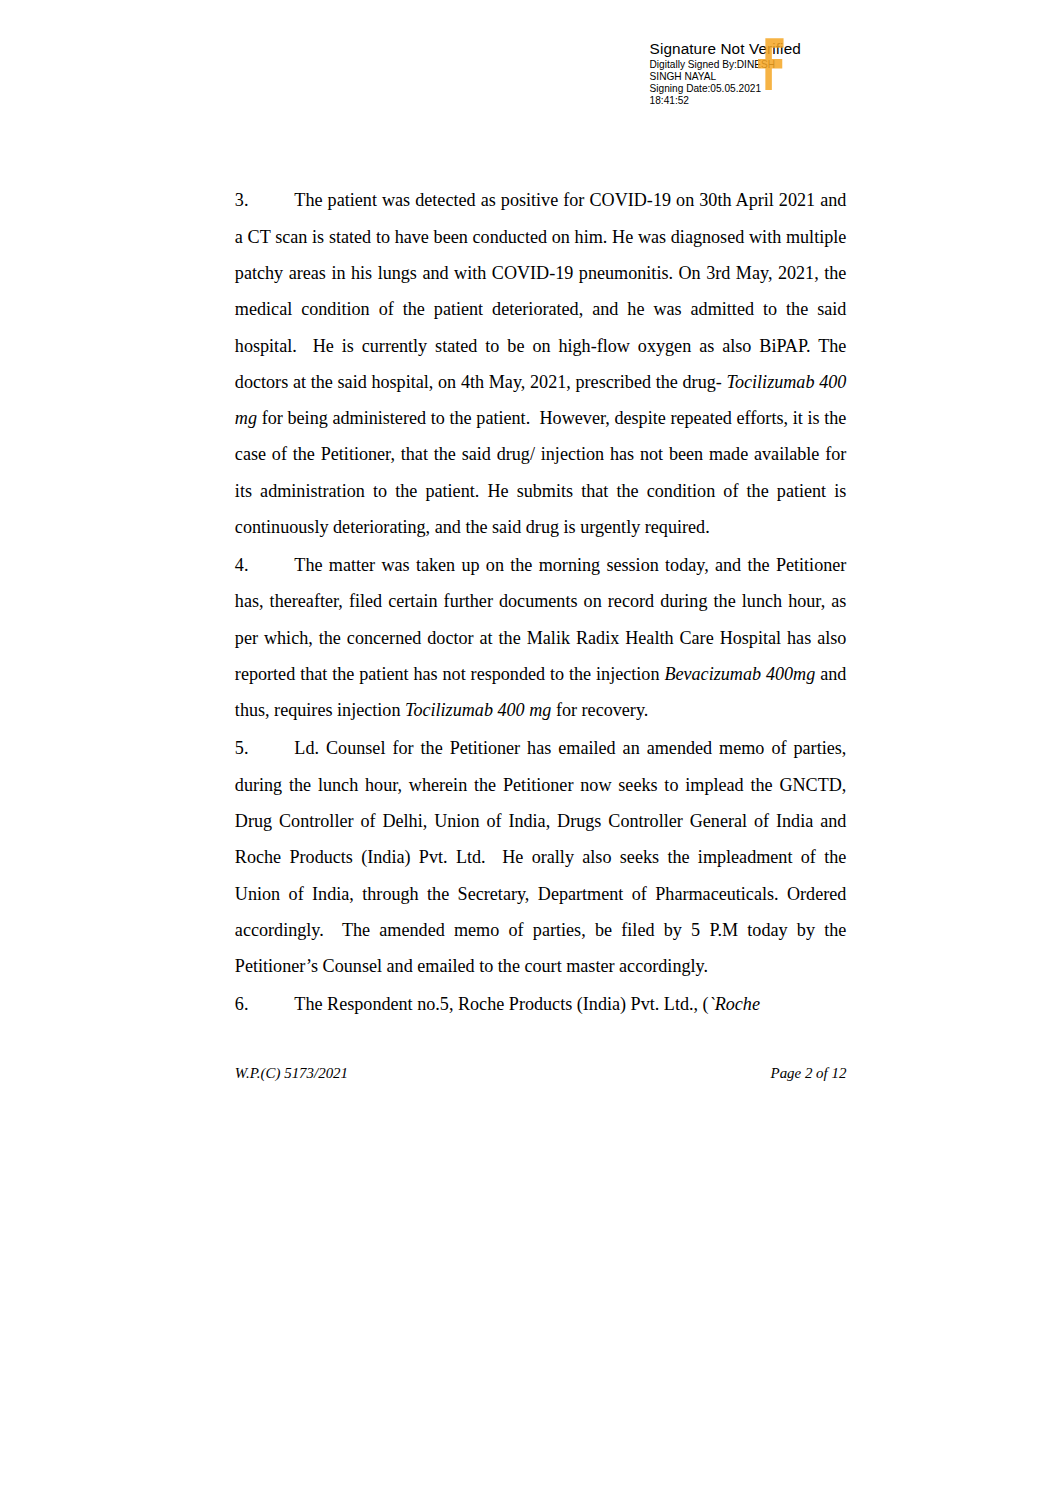Signature Not Verified
Digitally Signed By:DINESH
SINGH NAYAL
Signing Date:05.05.2021
18:41:52
3. The patient was detected as positive for COVID-19 on 30th April 2021 and a CT scan is stated to have been conducted on him. He was diagnosed with multiple patchy areas in his lungs and with COVID-19 pneumonitis. On 3rd May, 2021, the medical condition of the patient deteriorated, and he was admitted to the said hospital. He is currently stated to be on high-flow oxygen as also BiPAP. The doctors at the said hospital, on 4th May, 2021, prescribed the drug- Tocilizumab 400 mg for being administered to the patient. However, despite repeated efforts, it is the case of the Petitioner, that the said drug/ injection has not been made available for its administration to the patient. He submits that the condition of the patient is continuously deteriorating, and the said drug is urgently required.
4. The matter was taken up on the morning session today, and the Petitioner has, thereafter, filed certain further documents on record during the lunch hour, as per which, the concerned doctor at the Malik Radix Health Care Hospital has also reported that the patient has not responded to the injection Bevacizumab 400mg and thus, requires injection Tocilizumab 400 mg for recovery.
5. Ld. Counsel for the Petitioner has emailed an amended memo of parties, during the lunch hour, wherein the Petitioner now seeks to implead the GNCTD, Drug Controller of Delhi, Union of India, Drugs Controller General of India and Roche Products (India) Pvt. Ltd. He orally also seeks the impleadment of the Union of India, through the Secretary, Department of Pharmaceuticals. Ordered accordingly. The amended memo of parties, be filed by 5 P.M today by the Petitioner’s Counsel and emailed to the court master accordingly.
6. The Respondent no.5, Roche Products (India) Pvt. Ltd., (`Roche
W.P.(C) 5173/2021 Page 2 of 12